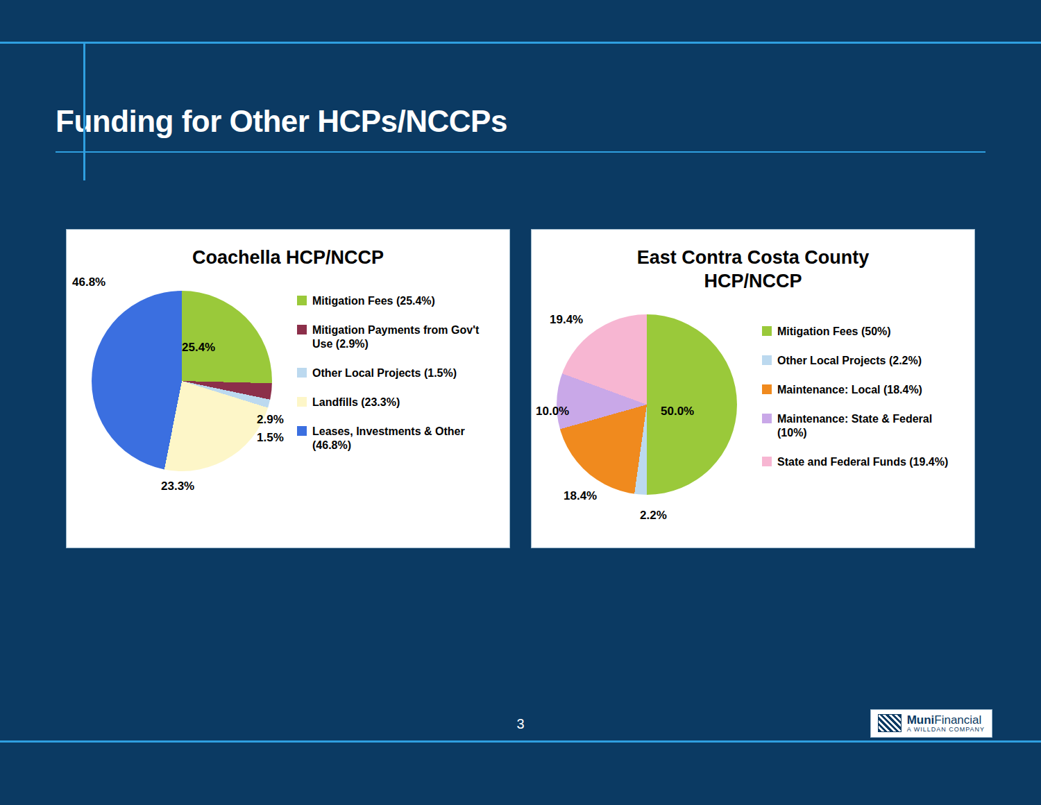Funding for Other HCPs/NCCPs
Coachella HCP/NCCP
46.8% 25.4% 2.9% 1.5% 23.3%
Mitigation Fees (25.4%)
Mitigation Payments from Gov't Use (2.9%)
Other Local Projects (1.5%)
Landfills (23.3%)
Leases, Investments & Other (46.8%)
East Contra Costa County
HCP/NCCP
19.4% 10.0% 50.0% 18.4% 2.2%
Mitigation Fees (50%)
Other Local Projects (2.2%)
Maintenance: Local (18.4%)
Maintenance: State & Federal (10%)
State and Federal Funds (19.4%)
3
MuniFinancial
A WILLDAN COMPANY